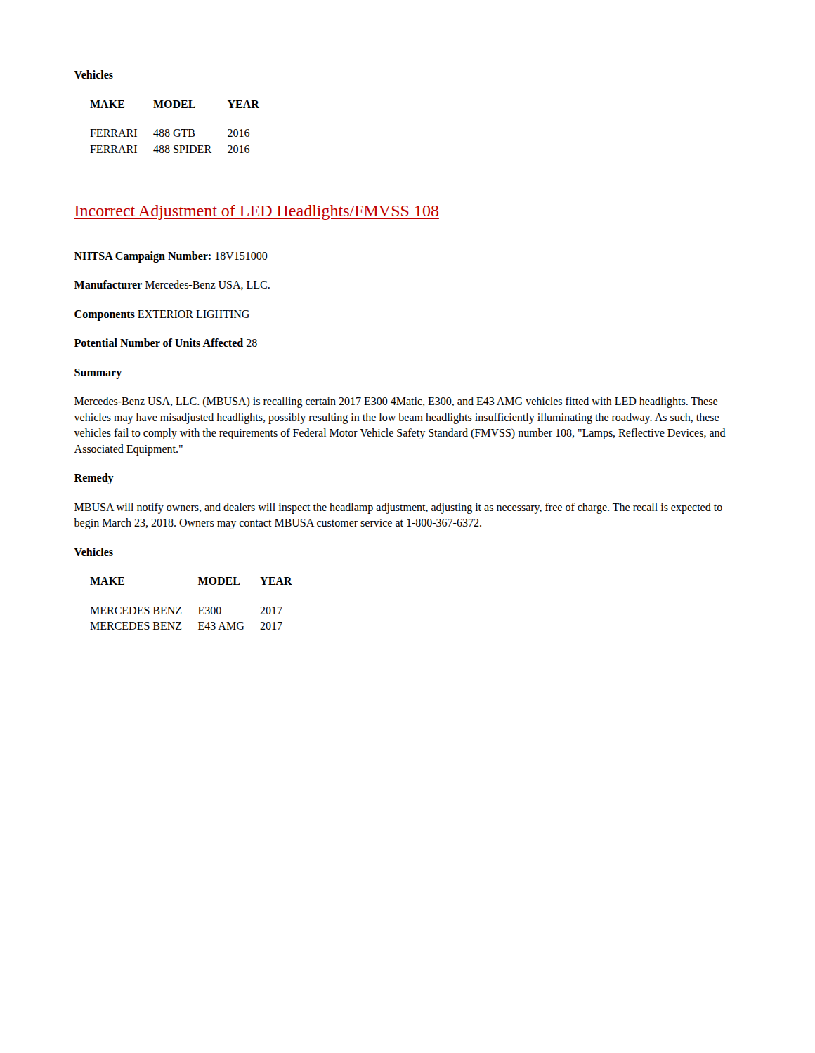Vehicles
| MAKE | MODEL | YEAR |
| --- | --- | --- |
| FERRARI | 488 GTB | 2016 |
| FERRARI | 488 SPIDER | 2016 |
Incorrect Adjustment of LED Headlights/FMVSS 108
NHTSA Campaign Number: 18V151000
Manufacturer Mercedes-Benz USA, LLC.
Components EXTERIOR LIGHTING
Potential Number of Units Affected 28
Summary
Mercedes-Benz USA, LLC. (MBUSA) is recalling certain 2017 E300 4Matic, E300, and E43 AMG vehicles fitted with LED headlights. These vehicles may have misadjusted headlights, possibly resulting in the low beam headlights insufficiently illuminating the roadway. As such, these vehicles fail to comply with the requirements of Federal Motor Vehicle Safety Standard (FMVSS) number 108, "Lamps, Reflective Devices, and Associated Equipment."
Remedy
MBUSA will notify owners, and dealers will inspect the headlamp adjustment, adjusting it as necessary, free of charge. The recall is expected to begin March 23, 2018. Owners may contact MBUSA customer service at 1-800-367-6372.
Vehicles
| MAKE | MODEL | YEAR |
| --- | --- | --- |
| MERCEDES BENZ | E300 | 2017 |
| MERCEDES BENZ | E43 AMG | 2017 |